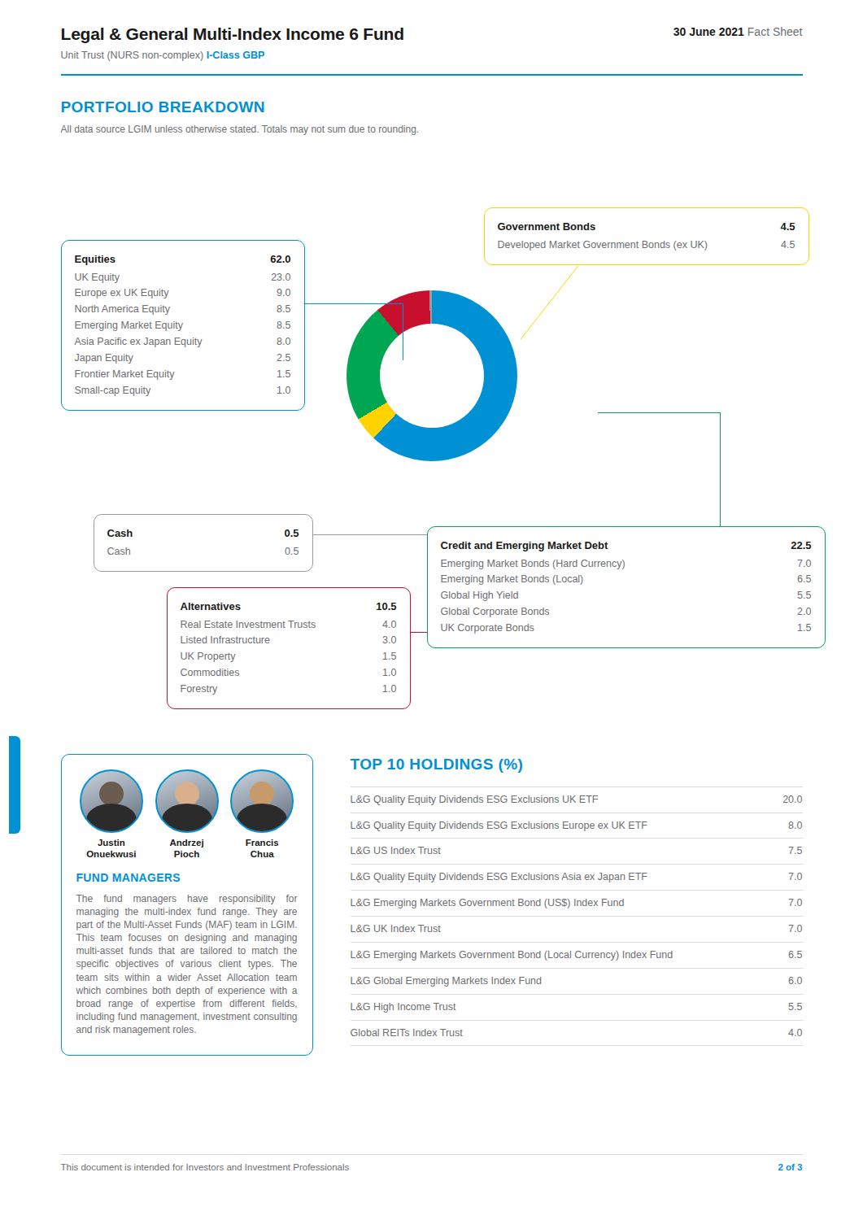Legal & General Multi-Index Income 6 Fund
Unit Trust (NURS non-complex) I-Class GBP
30 June 2021 Fact Sheet
PORTFOLIO BREAKDOWN
All data source LGIM unless otherwise stated. Totals may not sum due to rounding.
| Equities | 62.0 |
| UK Equity | 23.0 |
| Europe ex UK Equity | 9.0 |
| North America Equity | 8.5 |
| Emerging Market Equity | 8.5 |
| Asia Pacific ex Japan Equity | 8.0 |
| Japan Equity | 2.5 |
| Frontier Market Equity | 1.5 |
| Small-cap Equity | 1.0 |
| Government Bonds | 4.5 |
| Developed Market Government Bonds (ex UK) | 4.5 |
| Cash | 0.5 |
| Cash | 0.5 |
| Alternatives | 10.5 |
| Real Estate Investment Trusts | 4.0 |
| Listed Infrastructure | 3.0 |
| UK Property | 1.5 |
| Commodities | 1.0 |
| Forestry | 1.0 |
| Credit and Emerging Market Debt | 22.5 |
| Emerging Market Bonds (Hard Currency) | 7.0 |
| Emerging Market Bonds (Local) | 6.5 |
| Global High Yield | 5.5 |
| Global Corporate Bonds | 2.0 |
| UK Corporate Bonds | 1.5 |
Justin
Onuekwusi
Andrzej
Pioch
Francis
Chua
FUND MANAGERS
The fund managers have responsibility for managing the multi-index fund range. They are part of the Multi-Asset Funds (MAF) team in LGIM. This team focuses on designing and managing multi-asset funds that are tailored to match the specific objectives of various client types. The team sits within a wider Asset Allocation team which combines both depth of experience with a broad range of expertise from different fields, including fund management, investment consulting and risk management roles.
TOP 10 HOLDINGS (%)
| L&G Quality Equity Dividends ESG Exclusions UK ETF | 20.0 |
| L&G Quality Equity Dividends ESG Exclusions Europe ex UK ETF | 8.0 |
| L&G US Index Trust | 7.5 |
| L&G Quality Equity Dividends ESG Exclusions Asia ex Japan ETF | 7.0 |
| L&G Emerging Markets Government Bond (US$) Index Fund | 7.0 |
| L&G UK Index Trust | 7.0 |
| L&G Emerging Markets Government Bond (Local Currency) Index Fund | 6.5 |
| L&G Global Emerging Markets Index Fund | 6.0 |
| L&G High Income Trust | 5.5 |
| Global REITs Index Trust | 4.0 |
This document is intended for Investors and Investment Professionals
2 of 3